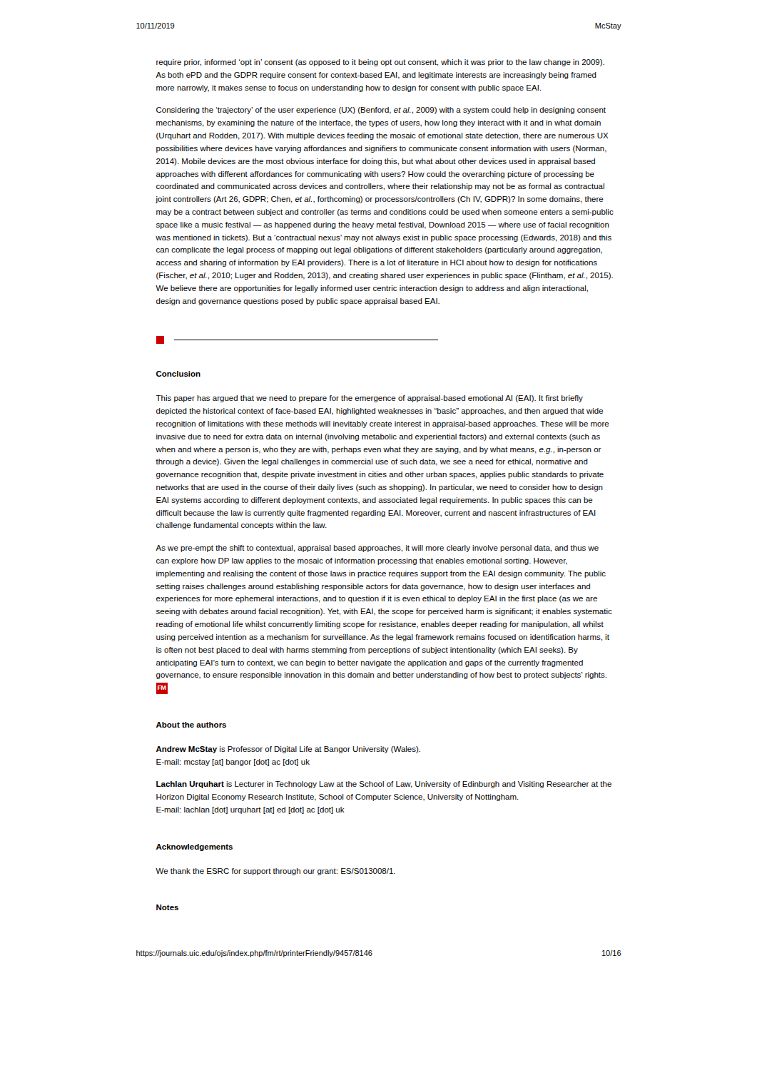10/11/2019 McStay
require prior, informed ‘opt in’ consent (as opposed to it being opt out consent, which it was prior to the law change in 2009). As both ePD and the GDPR require consent for context-based EAI, and legitimate interests are increasingly being framed more narrowly, it makes sense to focus on understanding how to design for consent with public space EAI.
Considering the ‘trajectory’ of the user experience (UX) (Benford, et al., 2009) with a system could help in designing consent mechanisms, by examining the nature of the interface, the types of users, how long they interact with it and in what domain (Urquhart and Rodden, 2017). With multiple devices feeding the mosaic of emotional state detection, there are numerous UX possibilities where devices have varying affordances and signifiers to communicate consent information with users (Norman, 2014). Mobile devices are the most obvious interface for doing this, but what about other devices used in appraisal based approaches with different affordances for communicating with users? How could the overarching picture of processing be coordinated and communicated across devices and controllers, where their relationship may not be as formal as contractual joint controllers (Art 26, GDPR; Chen, et al., forthcoming) or processors/controllers (Ch IV, GDPR)? In some domains, there may be a contract between subject and controller (as terms and conditions could be used when someone enters a semi-public space like a music festival — as happened during the heavy metal festival, Download 2015 — where use of facial recognition was mentioned in tickets). But a ‘contractual nexus’ may not always exist in public space processing (Edwards, 2018) and this can complicate the legal process of mapping out legal obligations of different stakeholders (particularly around aggregation, access and sharing of information by EAI providers). There is a lot of literature in HCI about how to design for notifications (Fischer, et al., 2010; Luger and Rodden, 2013), and creating shared user experiences in public space (Flintham, et al., 2015). We believe there are opportunities for legally informed user centric interaction design to address and align interactional, design and governance questions posed by public space appraisal based EAI.
Conclusion
This paper has argued that we need to prepare for the emergence of appraisal-based emotional AI (EAI). It first briefly depicted the historical context of face-based EAI, highlighted weaknesses in “basic” approaches, and then argued that wide recognition of limitations with these methods will inevitably create interest in appraisal-based approaches. These will be more invasive due to need for extra data on internal (involving metabolic and experiential factors) and external contexts (such as when and where a person is, who they are with, perhaps even what they are saying, and by what means, e.g., in-person or through a device). Given the legal challenges in commercial use of such data, we see a need for ethical, normative and governance recognition that, despite private investment in cities and other urban spaces, applies public standards to private networks that are used in the course of their daily lives (such as shopping). In particular, we need to consider how to design EAI systems according to different deployment contexts, and associated legal requirements. In public spaces this can be difficult because the law is currently quite fragmented regarding EAI. Moreover, current and nascent infrastructures of EAI challenge fundamental concepts within the law.
As we pre-empt the shift to contextual, appraisal based approaches, it will more clearly involve personal data, and thus we can explore how DP law applies to the mosaic of information processing that enables emotional sorting. However, implementing and realising the content of those laws in practice requires support from the EAI design community. The public setting raises challenges around establishing responsible actors for data governance, how to design user interfaces and experiences for more ephemeral interactions, and to question if it is even ethical to deploy EAI in the first place (as we are seeing with debates around facial recognition). Yet, with EAI, the scope for perceived harm is significant; it enables systematic reading of emotional life whilst concurrently limiting scope for resistance, enables deeper reading for manipulation, all whilst using perceived intention as a mechanism for surveillance. As the legal framework remains focused on identification harms, it is often not best placed to deal with harms stemming from perceptions of subject intentionality (which EAI seeks). By anticipating EAI’s turn to context, we can begin to better navigate the application and gaps of the currently fragmented governance, to ensure responsible innovation in this domain and better understanding of how best to protect subjects’ rights. FM
About the authors
Andrew McStay is Professor of Digital Life at Bangor University (Wales).
E-mail: mcstay [at] bangor [dot] ac [dot] uk
Lachlan Urquhart is Lecturer in Technology Law at the School of Law, University of Edinburgh and Visiting Researcher at the Horizon Digital Economy Research Institute, School of Computer Science, University of Nottingham.
E-mail: lachlan [dot] urquhart [at] ed [dot] ac [dot] uk
Acknowledgements
We thank the ESRC for support through our grant: ES/S013008/1.
Notes
https://journals.uic.edu/ojs/index.php/fm/rt/printerFriendly/9457/8146 10/16